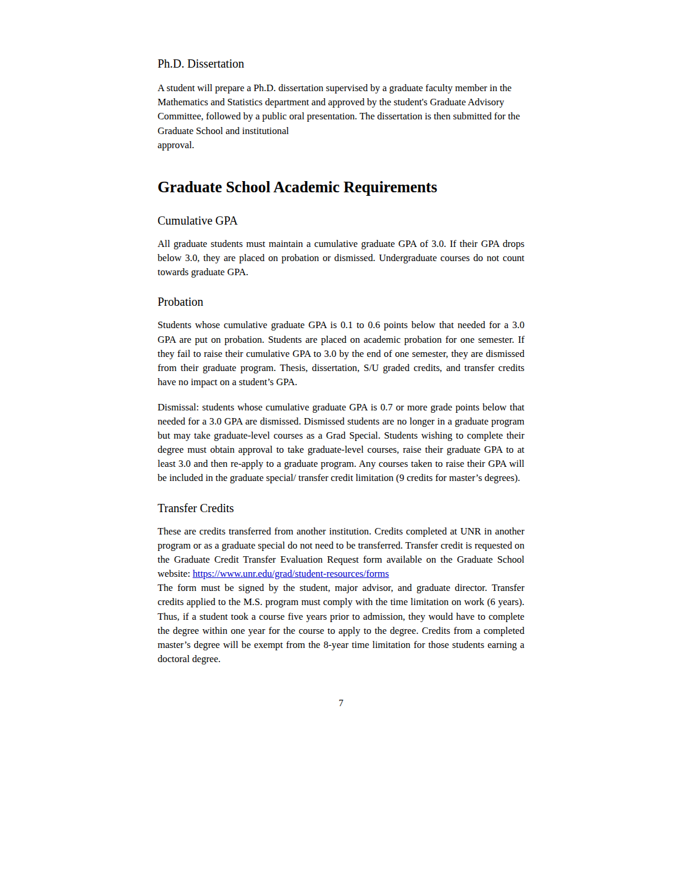Ph.D. Dissertation
A student will prepare a Ph.D. dissertation supervised by a graduate faculty member in the Mathematics and Statistics department and approved by the student's Graduate Advisory Committee, followed by a public oral presentation. The dissertation is then submitted for the Graduate School and institutional
approval.
Graduate School Academic Requirements
Cumulative GPA
All graduate students must maintain a cumulative graduate GPA of 3.0. If their GPA drops below 3.0, they are placed on probation or dismissed. Undergraduate courses do not count towards graduate GPA.
Probation
Students whose cumulative graduate GPA is 0.1 to 0.6 points below that needed for a 3.0 GPA are put on probation. Students are placed on academic probation for one semester. If they fail to raise their cumulative GPA to 3.0 by the end of one semester, they are dismissed from their graduate program. Thesis, dissertation, S/U graded credits, and transfer credits have no impact on a student’s GPA.
Dismissal: students whose cumulative graduate GPA is 0.7 or more grade points below that needed for a 3.0 GPA are dismissed. Dismissed students are no longer in a graduate program but may take graduate-level courses as a Grad Special. Students wishing to complete their degree must obtain approval to take graduate-level courses, raise their graduate GPA to at least 3.0 and then re-apply to a graduate program. Any courses taken to raise their GPA will be included in the graduate special/ transfer credit limitation (9 credits for master’s degrees).
Transfer Credits
These are credits transferred from another institution. Credits completed at UNR in another program or as a graduate special do not need to be transferred. Transfer credit is requested on the Graduate Credit Transfer Evaluation Request form available on the Graduate School website: https://www.unr.edu/grad/student-resources/forms
The form must be signed by the student, major advisor, and graduate director. Transfer credits applied to the M.S. program must comply with the time limitation on work (6 years). Thus, if a student took a course five years prior to admission, they would have to complete the degree within one year for the course to apply to the degree. Credits from a completed master’s degree will be exempt from the 8-year time limitation for those students earning a doctoral degree.
7